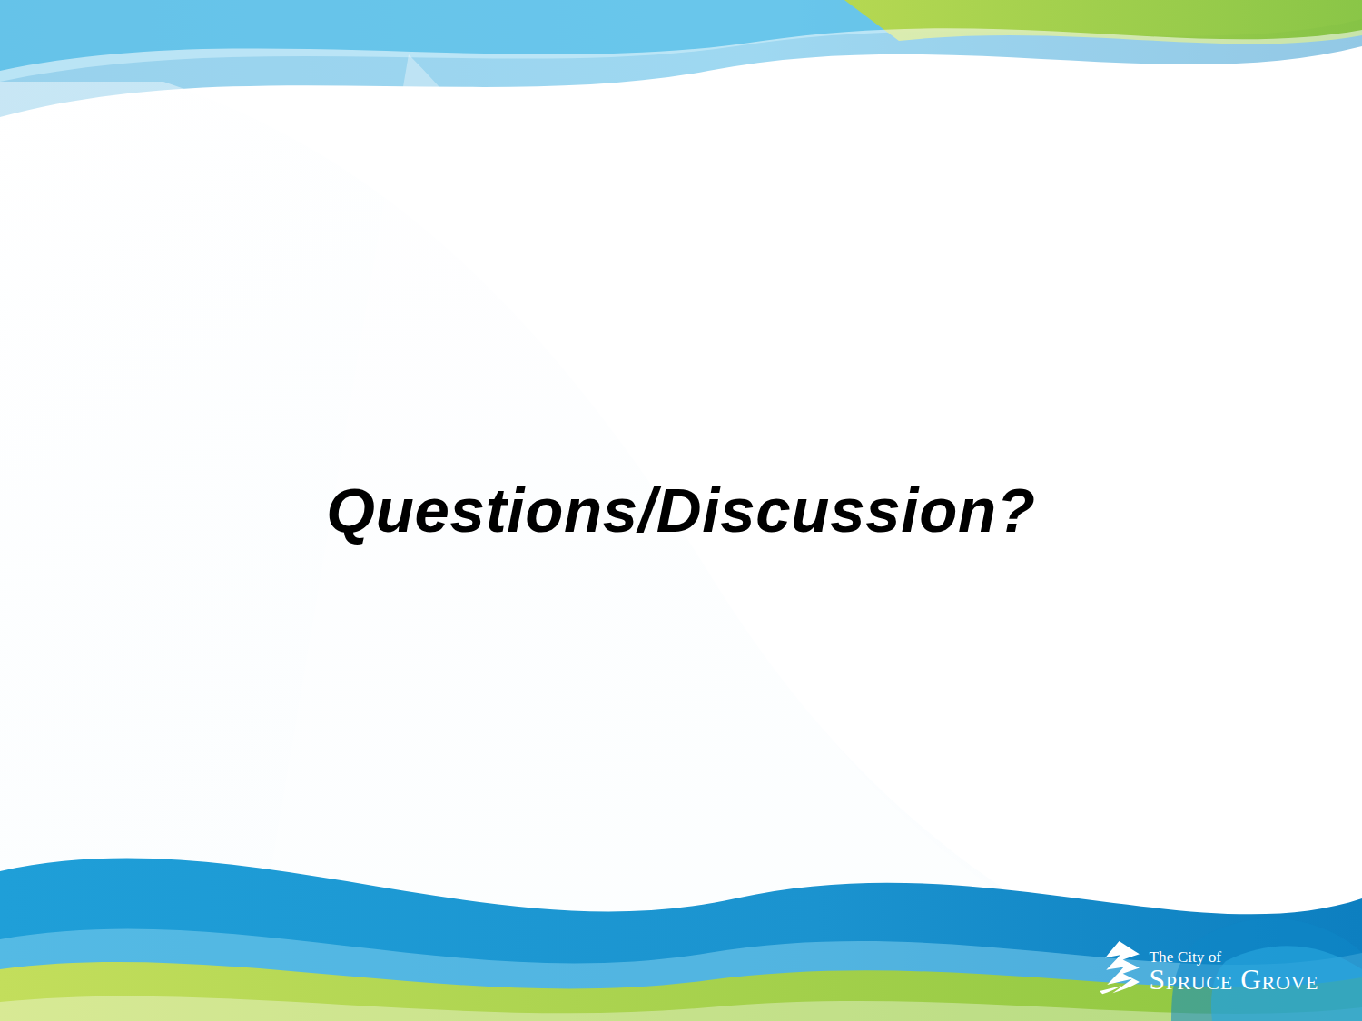Questions/Discussion?
The City of Spruce Grove